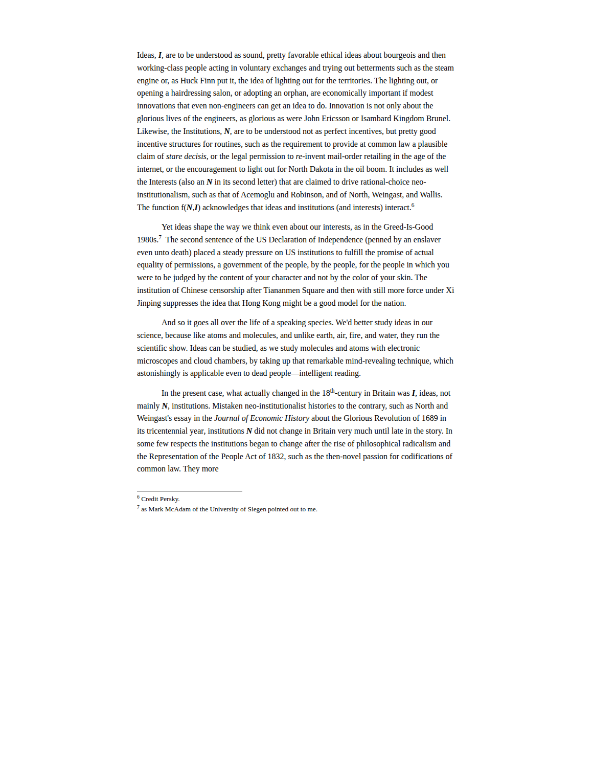Ideas, I, are to be understood as sound, pretty favorable ethical ideas about bourgeois and then working-class people acting in voluntary exchanges and trying out betterments such as the steam engine or, as Huck Finn put it, the idea of lighting out for the territories. The lighting out, or opening a hairdressing salon, or adopting an orphan, are economically important if modest innovations that even non-engineers can get an idea to do. Innovation is not only about the glorious lives of the engineers, as glorious as were John Ericsson or Isambard Kingdom Brunel. Likewise, the Institutions, N, are to be understood not as perfect incentives, but pretty good incentive structures for routines, such as the requirement to provide at common law a plausible claim of stare decisis, or the legal permission to re-invent mail-order retailing in the age of the internet, or the encouragement to light out for North Dakota in the oil boom. It includes as well the Interests (also an N in its second letter) that are claimed to drive rational-choice neo-institutionalism, such as that of Acemoglu and Robinson, and of North, Weingast, and Wallis. The function f(N,I) acknowledges that ideas and institutions (and interests) interact.6
Yet ideas shape the way we think even about our interests, as in the Greed-Is-Good 1980s.7 The second sentence of the US Declaration of Independence (penned by an enslaver even unto death) placed a steady pressure on US institutions to fulfill the promise of actual equality of permissions, a government of the people, by the people, for the people in which you were to be judged by the content of your character and not by the color of your skin. The institution of Chinese censorship after Tiananmen Square and then with still more force under Xi Jinping suppresses the idea that Hong Kong might be a good model for the nation.
And so it goes all over the life of a speaking species. We'd better study ideas in our science, because like atoms and molecules, and unlike earth, air, fire, and water, they run the scientific show. Ideas can be studied, as we study molecules and atoms with electronic microscopes and cloud chambers, by taking up that remarkable mind-revealing technique, which astonishingly is applicable even to dead people—intelligent reading.
In the present case, what actually changed in the 18th-century in Britain was I, ideas, not mainly N, institutions. Mistaken neo-institutionalist histories to the contrary, such as North and Weingast's essay in the Journal of Economic History about the Glorious Revolution of 1689 in its tricentennial year, institutions N did not change in Britain very much until late in the story. In some few respects the institutions began to change after the rise of philosophical radicalism and the Representation of the People Act of 1832, such as the then-novel passion for codifications of common law. They more
6 Credit Persky.
7 as Mark McAdam of the University of Siegen pointed out to me.